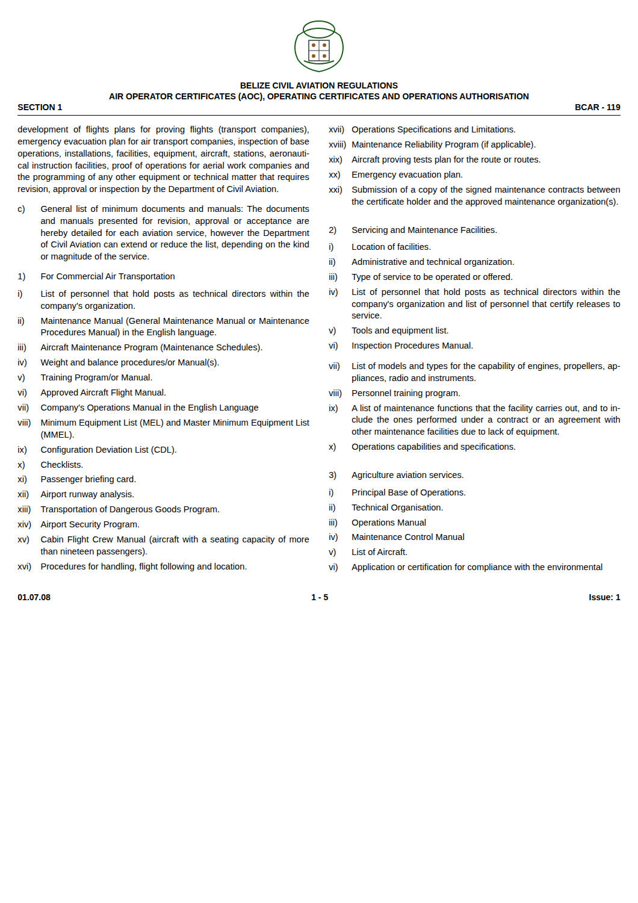BELIZE CIVIL AVIATION REGULATIONS
AIR OPERATOR CERTIFICATES (AOC), OPERATING CERTIFICATES AND OPERATIONS AUTHORISATION
SECTION 1 BCAR - 119
development of flights plans for proving flights (transport companies), emergency evacuation plan for air transport companies, inspection of base operations, installations, facilities, equipment, aircraft, stations, aeronautical instruction facilities, proof of operations for aerial work companies and the programming of any other equipment or technical matter that requires revision, approval or inspection by the Department of Civil Aviation.
c) General list of minimum documents and manuals: The documents and manuals presented for revision, approval or acceptance are hereby detailed for each aviation service, however the Department of Civil Aviation can extend or reduce the list, depending on the kind or magnitude of the service.
1) For Commercial Air Transportation
i) List of personnel that hold posts as technical directors within the company's organization.
ii) Maintenance Manual (General Maintenance Manual or Maintenance Procedures Manual) in the English language.
iii) Aircraft Maintenance Program (Maintenance Schedules).
iv) Weight and balance procedures/or Manual(s).
v) Training Program/or Manual.
vi) Approved Aircraft Flight Manual.
vii) Company's Operations Manual in the English Language
viii) Minimum Equipment List (MEL) and Master Minimum Equipment List (MMEL).
ix) Configuration Deviation List (CDL).
x) Checklists.
xi) Passenger briefing card.
xii) Airport runway analysis.
xiii) Transportation of Dangerous Goods Program.
xiv) Airport Security Program.
xv) Cabin Flight Crew Manual (aircraft with a seating capacity of more than nineteen passengers).
xvi) Procedures for handling, flight following and location.
xvii) Operations Specifications and Limitations.
xviii) Maintenance Reliability Program (if applicable).
xix) Aircraft proving tests plan for the route or routes.
xx) Emergency evacuation plan.
xxi) Submission of a copy of the signed maintenance contracts between the certificate holder and the approved maintenance organization(s).
2) Servicing and Maintenance Facilities.
i) Location of facilities.
ii) Administrative and technical organization.
iii) Type of service to be operated or offered.
iv) List of personnel that hold posts as technical directors within the company's organization and list of personnel that certify releases to service.
v) Tools and equipment list.
vi) Inspection Procedures Manual.
vii) List of models and types for the capability of engines, propellers, appliances, radio and instruments.
viii) Personnel training program.
ix) A list of maintenance functions that the facility carries out, and to include the ones performed under a contract or an agreement with other maintenance facilities due to lack of equipment.
x) Operations capabilities and specifications.
3) Agriculture aviation services.
i) Principal Base of Operations.
ii) Technical Organisation.
iii) Operations Manual
iv) Maintenance Control Manual
v) List of Aircraft.
vi) Application or certification for compliance with the environmental
01.07.08 1 - 5 Issue: 1